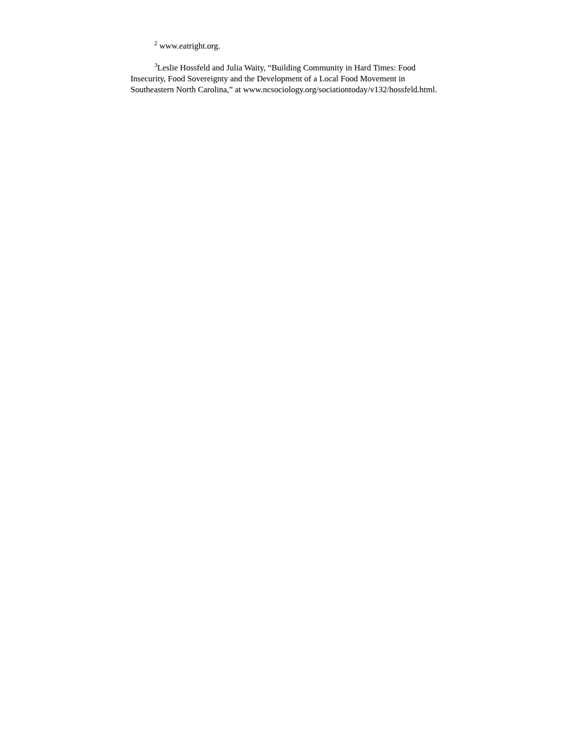2 www.eatright.org.
3Leslie Hossfeld and Julia Waity, “Building Community in Hard Times: Food Insecurity, Food Sovereignty and the Development of a Local Food Movement in Southeastern North Carolina,” at www.ncsociology.org/sociationtoday/v132/hossfeld.html.